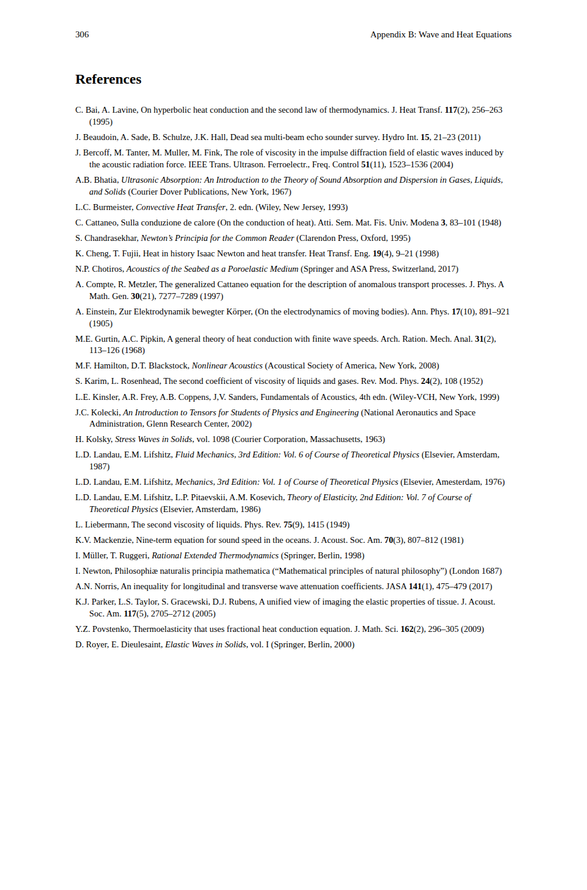306 Appendix B: Wave and Heat Equations
References
C. Bai, A. Lavine, On hyperbolic heat conduction and the second law of thermodynamics. J. Heat Transf. 117(2), 256–263 (1995)
J. Beaudoin, A. Sade, B. Schulze, J.K. Hall, Dead sea multi-beam echo sounder survey. Hydro Int. 15, 21–23 (2011)
J. Bercoff, M. Tanter, M. Muller, M. Fink, The role of viscosity in the impulse diffraction field of elastic waves induced by the acoustic radiation force. IEEE Trans. Ultrason. Ferroelectr., Freq. Control 51(11), 1523–1536 (2004)
A.B. Bhatia, Ultrasonic Absorption: An Introduction to the Theory of Sound Absorption and Dispersion in Gases, Liquids, and Solids (Courier Dover Publications, New York, 1967)
L.C. Burmeister, Convective Heat Transfer, 2. edn. (Wiley, New Jersey, 1993)
C. Cattaneo, Sulla conduzione de calore (On the conduction of heat). Atti. Sem. Mat. Fis. Univ. Modena 3, 83–101 (1948)
S. Chandrasekhar, Newton’s Principia for the Common Reader (Clarendon Press, Oxford, 1995)
K. Cheng, T. Fujii, Heat in history Isaac Newton and heat transfer. Heat Transf. Eng. 19(4), 9–21 (1998)
N.P. Chotiros, Acoustics of the Seabed as a Poroelastic Medium (Springer and ASA Press, Switzerland, 2017)
A. Compte, R. Metzler, The generalized Cattaneo equation for the description of anomalous transport processes. J. Phys. A Math. Gen. 30(21), 7277–7289 (1997)
A. Einstein, Zur Elektrodynamik bewegter Körper, (On the electrodynamics of moving bodies). Ann. Phys. 17(10), 891–921 (1905)
M.E. Gurtin, A.C. Pipkin, A general theory of heat conduction with finite wave speeds. Arch. Ration. Mech. Anal. 31(2), 113–126 (1968)
M.F. Hamilton, D.T. Blackstock, Nonlinear Acoustics (Acoustical Society of America, New York, 2008)
S. Karim, L. Rosenhead, The second coefficient of viscosity of liquids and gases. Rev. Mod. Phys. 24(2), 108 (1952)
L.E. Kinsler, A.R. Frey, A.B. Coppens, J,V. Sanders, Fundamentals of Acoustics, 4th edn. (Wiley-VCH, New York, 1999)
J.C. Kolecki, An Introduction to Tensors for Students of Physics and Engineering (National Aeronautics and Space Administration, Glenn Research Center, 2002)
H. Kolsky, Stress Waves in Solids, vol. 1098 (Courier Corporation, Massachusetts, 1963)
L.D. Landau, E.M. Lifshitz, Fluid Mechanics, 3rd Edition: Vol. 6 of Course of Theoretical Physics (Elsevier, Amsterdam, 1987)
L.D. Landau, E.M. Lifshitz, Mechanics, 3rd Edition: Vol. 1 of Course of Theoretical Physics (Elsevier, Amesterdam, 1976)
L.D. Landau, E.M. Lifshitz, L.P. Pitaevskii, A.M. Kosevich, Theory of Elasticity, 2nd Edition: Vol. 7 of Course of Theoretical Physics (Elsevier, Amsterdam, 1986)
L. Liebermann, The second viscosity of liquids. Phys. Rev. 75(9), 1415 (1949)
K.V. Mackenzie, Nine-term equation for sound speed in the oceans. J. Acoust. Soc. Am. 70(3), 807–812 (1981)
I. Müller, T. Ruggeri, Rational Extended Thermodynamics (Springer, Berlin, 1998)
I. Newton, Philosophiæ naturalis principia mathematica (“Mathematical principles of natural philosophy”) (London 1687)
A.N. Norris, An inequality for longitudinal and transverse wave attenuation coefficients. JASA 141(1), 475–479 (2017)
K.J. Parker, L.S. Taylor, S. Gracewski, D.J. Rubens, A unified view of imaging the elastic properties of tissue. J. Acoust. Soc. Am. 117(5), 2705–2712 (2005)
Y.Z. Povstenko, Thermoelasticity that uses fractional heat conduction equation. J. Math. Sci. 162(2), 296–305 (2009)
D. Royer, E. Dieulesaint, Elastic Waves in Solids, vol. I (Springer, Berlin, 2000)